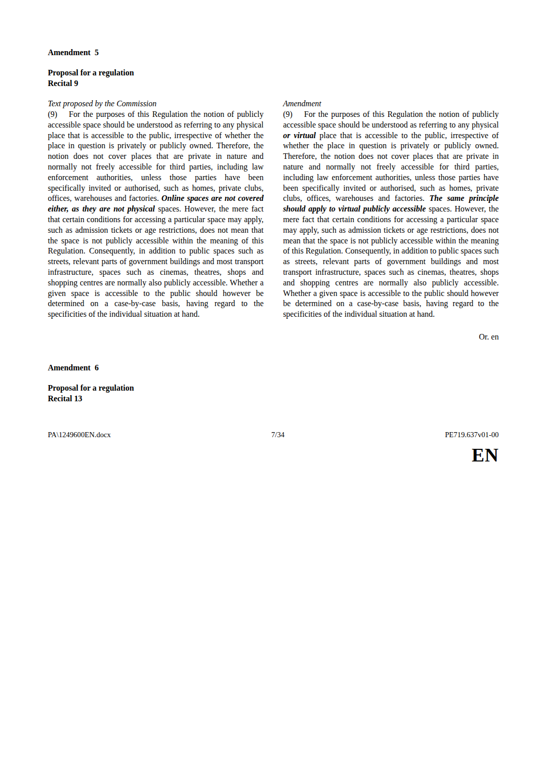Amendment 5
Proposal for a regulation Recital 9
| Text proposed by the Commission | Amendment |
| (9) For the purposes of this Regulation the notion of publicly accessible space should be understood as referring to any physical place that is accessible to the public, irrespective of whether the place in question is privately or publicly owned. Therefore, the notion does not cover places that are private in nature and normally not freely accessible for third parties, including law enforcement authorities, unless those parties have been specifically invited or authorised, such as homes, private clubs, offices, warehouses and factories. Online spaces are not covered either, as they are not physical spaces. However, the mere fact that certain conditions for accessing a particular space may apply, such as admission tickets or age restrictions, does not mean that the space is not publicly accessible within the meaning of this Regulation. Consequently, in addition to public spaces such as streets, relevant parts of government buildings and most transport infrastructure, spaces such as cinemas, theatres, shops and shopping centres are normally also publicly accessible. Whether a given space is accessible to the public should however be determined on a case-by-case basis, having regard to the specificities of the individual situation at hand. | (9) For the purposes of this Regulation the notion of publicly accessible space should be understood as referring to any physical or virtual place that is accessible to the public, irrespective of whether the place in question is privately or publicly owned. Therefore, the notion does not cover places that are private in nature and normally not freely accessible for third parties, including law enforcement authorities, unless those parties have been specifically invited or authorised, such as homes, private clubs, offices, warehouses and factories. The same principle should apply to virtual publicly accessible spaces. However, the mere fact that certain conditions for accessing a particular space may apply, such as admission tickets or age restrictions, does not mean that the space is not publicly accessible within the meaning of this Regulation. Consequently, in addition to public spaces such as streets, relevant parts of government buildings and most transport infrastructure, spaces such as cinemas, theatres, shops and shopping centres are normally also publicly accessible. Whether a given space is accessible to the public should however be determined on a case-by-case basis, having regard to the specificities of the individual situation at hand. |
Or. en
Amendment 6
Proposal for a regulation Recital 13
PA\1249600EN.docx
7/34
PE719.637v01-00
EN